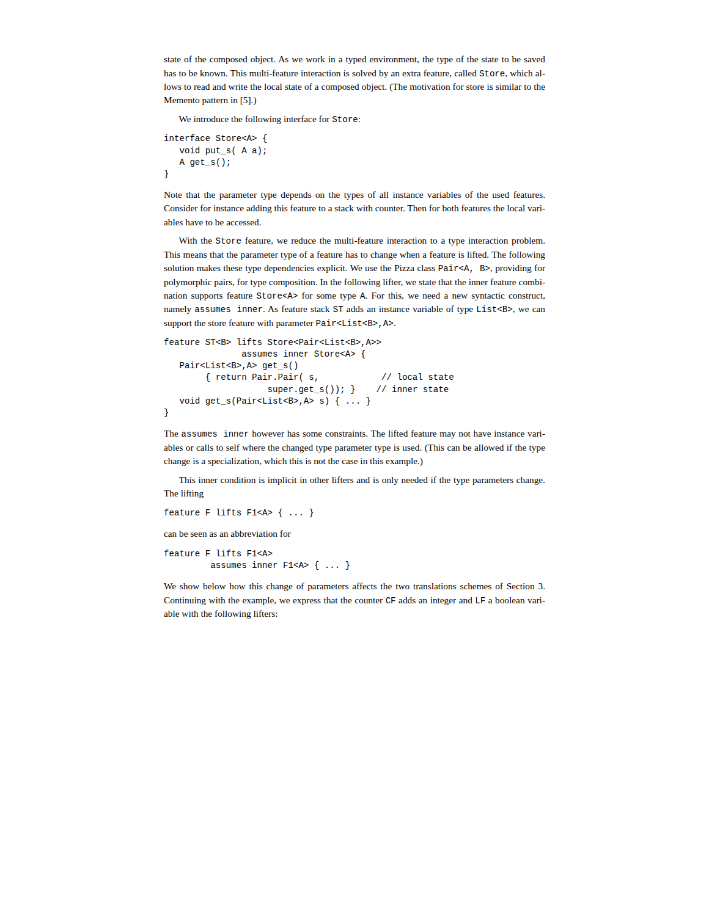state of the composed object. As we work in a typed environment, the type of the state to be saved has to be known. This multi-feature interaction is solved by an extra feature, called Store, which allows to read and write the local state of a composed object. (The motivation for store is similar to the Memento pattern in [5].)
We introduce the following interface for Store:
interface Store<A> {
   void put_s( A a);
   A get_s();
}
Note that the parameter type depends on the types of all instance variables of the used features. Consider for instance adding this feature to a stack with counter. Then for both features the local variables have to be accessed.
With the Store feature, we reduce the multi-feature interaction to a type interaction problem. This means that the parameter type of a feature has to change when a feature is lifted. The following solution makes these type dependencies explicit. We use the Pizza class Pair<A, B>, providing for polymorphic pairs, for type composition. In the following lifter, we state that the inner feature combination supports feature Store<A> for some type A. For this, we need a new syntactic construct, namely assumes inner. As feature stack ST adds an instance variable of type List<B>, we can support the store feature with parameter Pair<List<B>,A>.
feature ST<B> lifts Store<Pair<List<B>,A>>
               assumes inner Store<A> {
   Pair<List<B>,A> get_s()
        { return Pair.Pair( s,            // local state
                    super.get_s()); }    // inner state
   void get_s(Pair<List<B>,A> s) { ... }
}
The assumes inner however has some constraints. The lifted feature may not have instance variables or calls to self where the changed type parameter type is used. (This can be allowed if the type change is a specialization, which this is not the case in this example.)
This inner condition is implicit in other lifters and is only needed if the type parameters change. The lifting
feature F lifts F1<A> { ... }
can be seen as an abbreviation for
feature F lifts F1<A>
         assumes inner F1<A> { ... }
We show below how this change of parameters affects the two translations schemes of Section 3. Continuing with the example, we express that the counter CF adds an integer and LF a boolean variable with the following lifters: